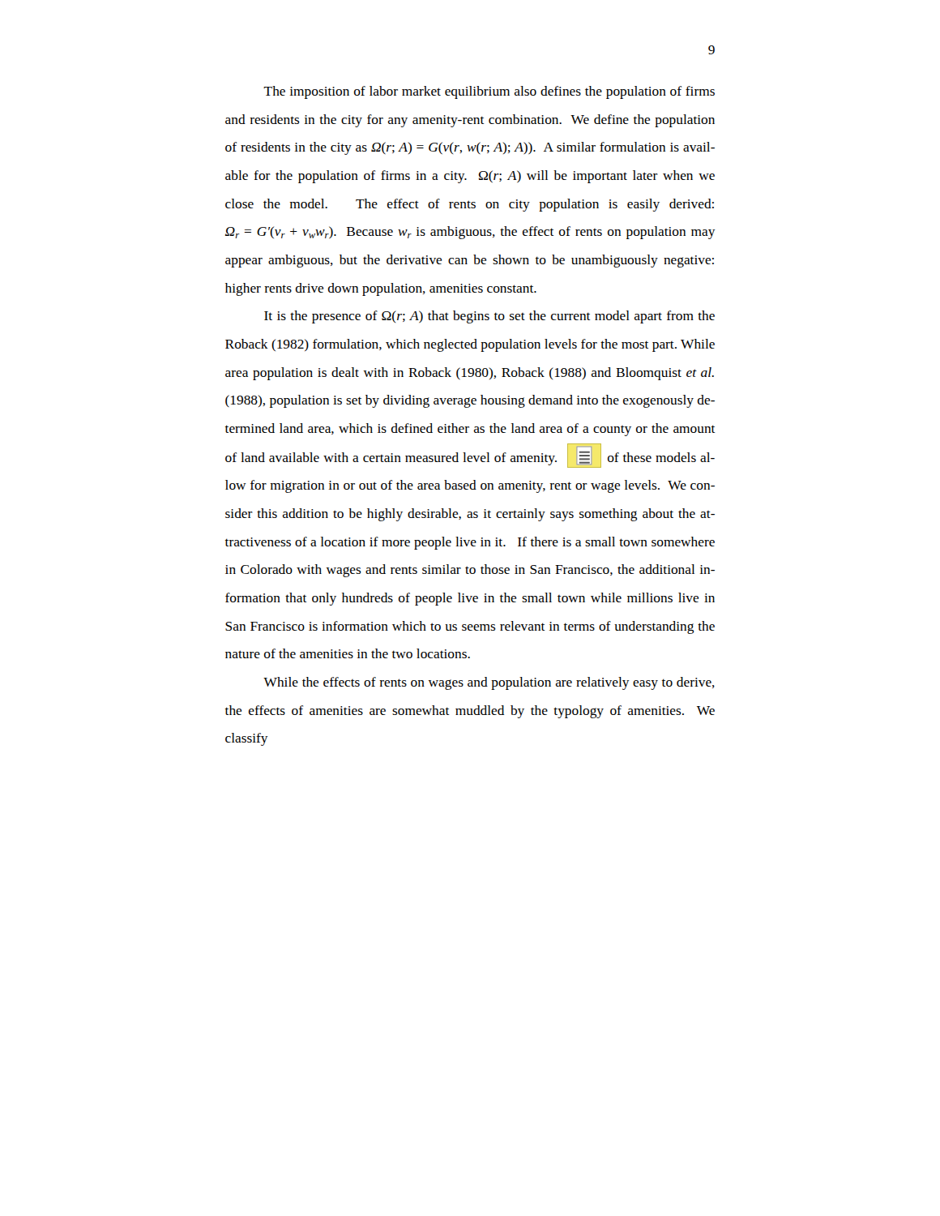9
The imposition of labor market equilibrium also defines the population of firms and residents in the city for any amenity-rent combination. We define the population of residents in the city as Ω(r; A) = G(v(r, w(r; A); A)). A similar formulation is available for the population of firms in a city. Ω(r; A) will be important later when we close the model. The effect of rents on city population is easily derived: Ωr = G′(vr + vwwr). Because wr is ambiguous, the effect of rents on population may appear ambiguous, but the derivative can be shown to be unambiguously negative: higher rents drive down population, amenities constant.
It is the presence of Ω(r; A) that begins to set the current model apart from the Roback (1982) formulation, which neglected population levels for the most part. While area population is dealt with in Roback (1980), Roback (1988) and Bloomquist et al. (1988), population is set by dividing average housing demand into the exogenously determined land area, which is defined either as the land area of a county or the amount of land available with a certain measured level of amenity. of these models allow for migration in or out of the area based on amenity, rent or wage levels. We consider this addition to be highly desirable, as it certainly says something about the attractiveness of a location if more people live in it. If there is a small town somewhere in Colorado with wages and rents similar to those in San Francisco, the additional information that only hundreds of people live in the small town while millions live in San Francisco is information which to us seems relevant in terms of understanding the nature of the amenities in the two locations.
While the effects of rents on wages and population are relatively easy to derive, the effects of amenities are somewhat muddled by the typology of amenities. We classify